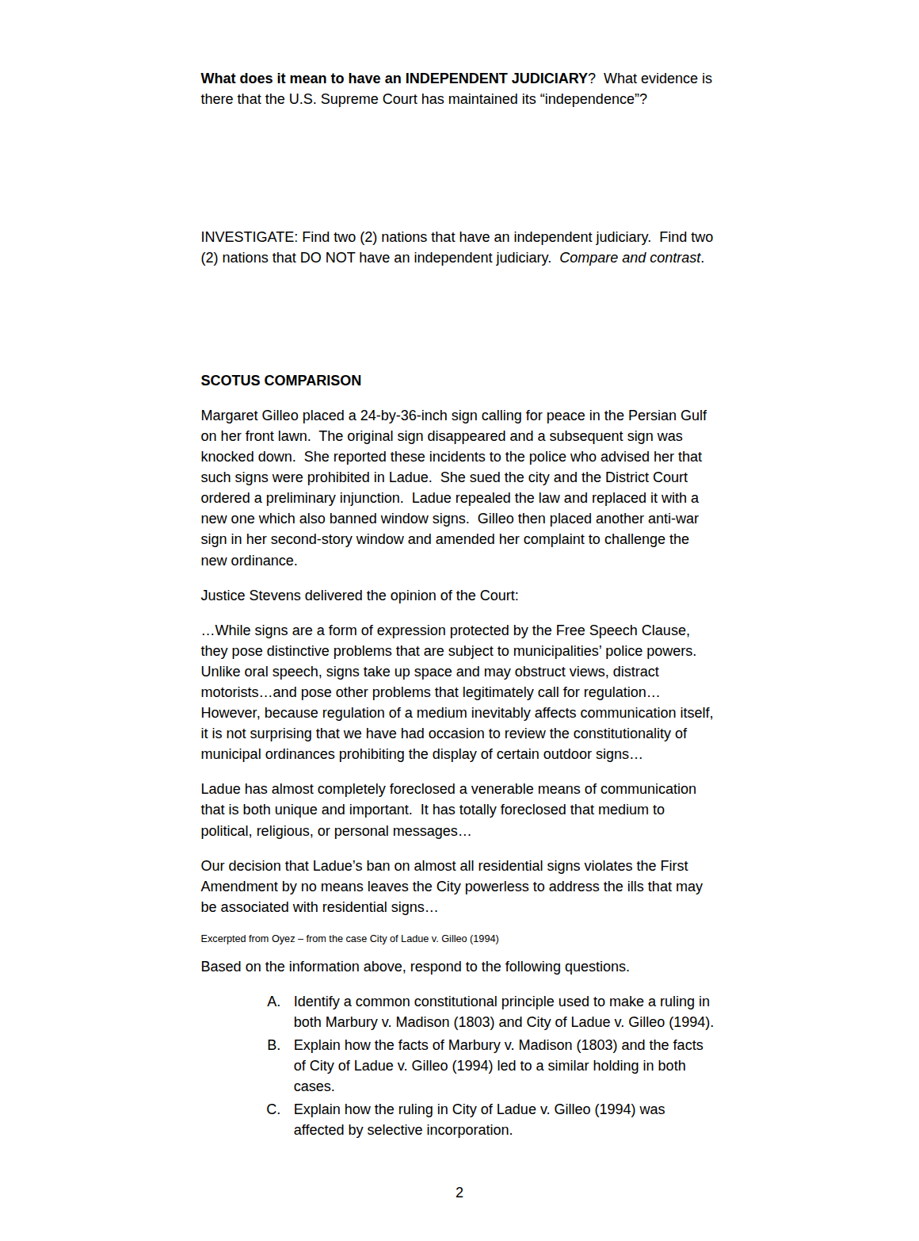What does it mean to have an INDEPENDENT JUDICIARY? What evidence is there that the U.S. Supreme Court has maintained its “independence”?
INVESTIGATE: Find two (2) nations that have an independent judiciary. Find two (2) nations that DO NOT have an independent judiciary. Compare and contrast.
SCOTUS COMPARISON
Margaret Gilleo placed a 24-by-36-inch sign calling for peace in the Persian Gulf on her front lawn. The original sign disappeared and a subsequent sign was knocked down. She reported these incidents to the police who advised her that such signs were prohibited in Ladue. She sued the city and the District Court ordered a preliminary injunction. Ladue repealed the law and replaced it with a new one which also banned window signs. Gilleo then placed another anti-war sign in her second-story window and amended her complaint to challenge the new ordinance.
Justice Stevens delivered the opinion of the Court:
…While signs are a form of expression protected by the Free Speech Clause, they pose distinctive problems that are subject to municipalities’ police powers. Unlike oral speech, signs take up space and may obstruct views, distract motorists…and pose other problems that legitimately call for regulation…However, because regulation of a medium inevitably affects communication itself, it is not surprising that we have had occasion to review the constitutionality of municipal ordinances prohibiting the display of certain outdoor signs…
Ladue has almost completely foreclosed a venerable means of communication that is both unique and important. It has totally foreclosed that medium to political, religious, or personal messages…
Our decision that Ladue’s ban on almost all residential signs violates the First Amendment by no means leaves the City powerless to address the ills that may be associated with residential signs…
Excerpted from Oyez – from the case City of Ladue v. Gilleo (1994)
Based on the information above, respond to the following questions.
Identify a common constitutional principle used to make a ruling in both Marbury v. Madison (1803) and City of Ladue v. Gilleo (1994).
Explain how the facts of Marbury v. Madison (1803) and the facts of City of Ladue v. Gilleo (1994) led to a similar holding in both cases.
Explain how the ruling in City of Ladue v. Gilleo (1994) was affected by selective incorporation.
2